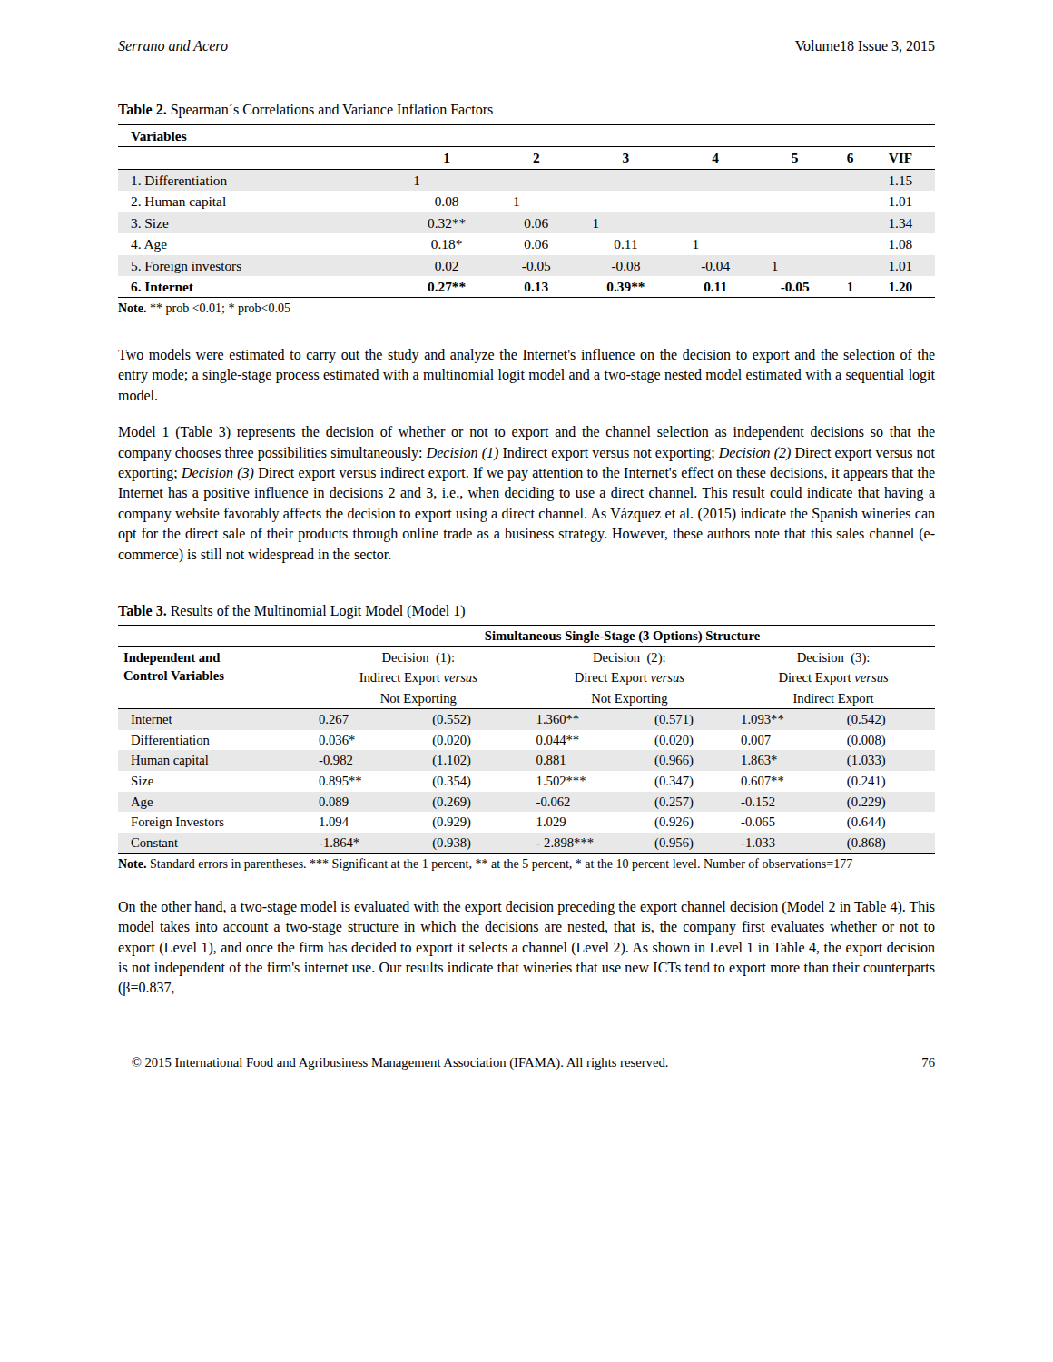Serrano and Acero
Volume18 Issue 3, 2015
Table 2. Spearman´s Correlations and Variance Inflation Factors
| Variables |
| | 1 | 2 | 3 | 4 | 5 | 6 | VIF |
| 1. Differentiation | 1 | | | | | | 1.15 |
| 2. Human capital | 0.08 | 1 | | | | | 1.01 |
| 3. Size | 0.32** | 0.06 | 1 | | | | 1.34 |
| 4. Age | 0.18* | 0.06 | 0.11 | 1 | | | 1.08 |
| 5. Foreign investors | 0.02 | -0.05 | -0.08 | -0.04 | 1 | | 1.01 |
| 6. Internet | 0.27** | 0.13 | 0.39** | 0.11 | -0.05 | 1 | 1.20 |
Note. ** prob <0.01; * prob<0.05
Two models were estimated to carry out the study and analyze the Internet's influence on the decision to export and the selection of the entry mode; a single-stage process estimated with a multinomial logit model and a two-stage nested model estimated with a sequential logit model.
Model 1 (Table 3) represents the decision of whether or not to export and the channel selection as independent decisions so that the company chooses three possibilities simultaneously: Decision (1) Indirect export versus not exporting; Decision (2) Direct export versus not exporting; Decision (3) Direct export versus indirect export. If we pay attention to the Internet's effect on these decisions, it appears that the Internet has a positive influence in decisions 2 and 3, i.e., when deciding to use a direct channel. This result could indicate that having a company website favorably affects the decision to export using a direct channel. As Vázquez et al. (2015) indicate the Spanish wineries can opt for the direct sale of their products through online trade as a business strategy. However, these authors note that this sales channel (e-commerce) is still not widespread in the sector.
Table 3. Results of the Multinomial Logit Model (Model 1)
| | Simultaneous Single-Stage (3 Options) Structure |
| Independent and Control Variables | Decision (1): | Decision (2): | Decision (3): |
| Indirect Export versus | Direct Export versus | Direct Export versus |
| Not Exporting | Not Exporting | Indirect Export |
| Internet | 0.267 | (0.552) | 1.360** | (0.571) | 1.093** | (0.542) |
| Differentiation | 0.036* | (0.020) | 0.044** | (0.020) | 0.007 | (0.008) |
| Human capital | -0.982 | (1.102) | 0.881 | (0.966) | 1.863* | (1.033) |
| Size | 0.895** | (0.354) | 1.502*** | (0.347) | 0.607** | (0.241) |
| Age | 0.089 | (0.269) | -0.062 | (0.257) | -0.152 | (0.229) |
| Foreign Investors | 1.094 | (0.929) | 1.029 | (0.926) | -0.065 | (0.644) |
| Constant | -1.864* | (0.938) | - 2.898*** | (0.956) | -1.033 | (0.868) |
Note. Standard errors in parentheses. *** Significant at the 1 percent, ** at the 5 percent, * at the 10 percent level. Number of observations=177
On the other hand, a two-stage model is evaluated with the export decision preceding the export channel decision (Model 2 in Table 4). This model takes into account a two-stage structure in which the decisions are nested, that is, the company first evaluates whether or not to export (Level 1), and once the firm has decided to export it selects a channel (Level 2). As shown in Level 1 in Table 4, the export decision is not independent of the firm's internet use. Our results indicate that wineries that use new ICTs tend to export more than their counterparts (β=0.837,
© 2015 International Food and Agribusiness Management Association (IFAMA). All rights reserved.
76